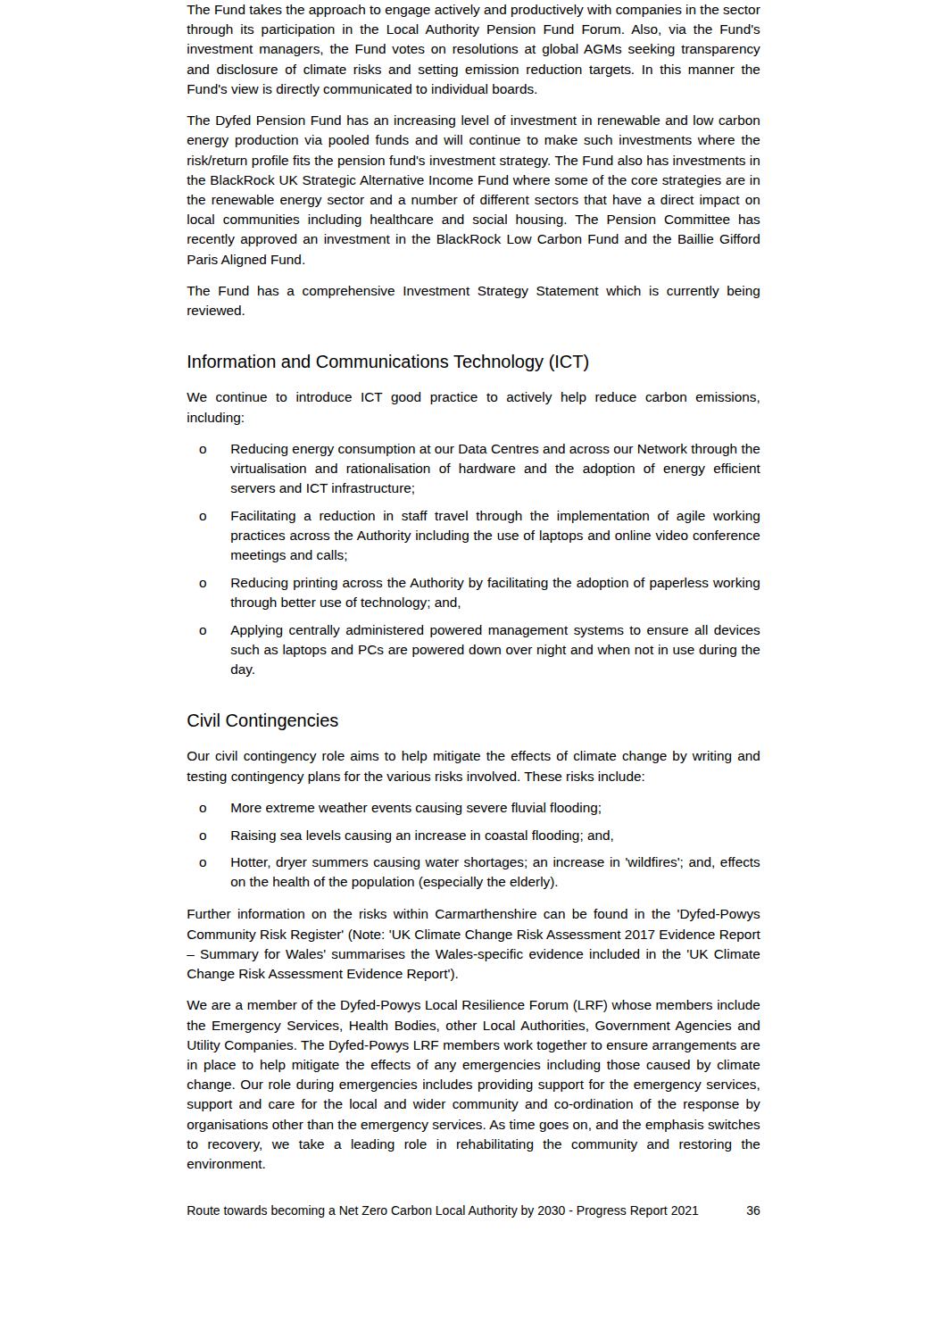The Fund takes the approach to engage actively and productively with companies in the sector through its participation in the Local Authority Pension Fund Forum. Also, via the Fund's investment managers, the Fund votes on resolutions at global AGMs seeking transparency and disclosure of climate risks and setting emission reduction targets. In this manner the Fund's view is directly communicated to individual boards.
The Dyfed Pension Fund has an increasing level of investment in renewable and low carbon energy production via pooled funds and will continue to make such investments where the risk/return profile fits the pension fund's investment strategy. The Fund also has investments in the BlackRock UK Strategic Alternative Income Fund where some of the core strategies are in the renewable energy sector and a number of different sectors that have a direct impact on local communities including healthcare and social housing. The Pension Committee has recently approved an investment in the BlackRock Low Carbon Fund and the Baillie Gifford Paris Aligned Fund.
The Fund has a comprehensive Investment Strategy Statement which is currently being reviewed.
Information and Communications Technology (ICT)
We continue to introduce ICT good practice to actively help reduce carbon emissions, including:
Reducing energy consumption at our Data Centres and across our Network through the virtualisation and rationalisation of hardware and the adoption of energy efficient servers and ICT infrastructure;
Facilitating a reduction in staff travel through the implementation of agile working practices across the Authority including the use of laptops and online video conference meetings and calls;
Reducing printing across the Authority by facilitating the adoption of paperless working through better use of technology; and,
Applying centrally administered powered management systems to ensure all devices such as laptops and PCs are powered down over night and when not in use during the day.
Civil Contingencies
Our civil contingency role aims to help mitigate the effects of climate change by writing and testing contingency plans for the various risks involved. These risks include:
More extreme weather events causing severe fluvial flooding;
Raising sea levels causing an increase in coastal flooding; and,
Hotter, dryer summers causing water shortages; an increase in 'wildfires'; and, effects on the health of the population (especially the elderly).
Further information on the risks within Carmarthenshire can be found in the 'Dyfed-Powys Community Risk Register' (Note: 'UK Climate Change Risk Assessment 2017 Evidence Report – Summary for Wales' summarises the Wales-specific evidence included in the 'UK Climate Change Risk Assessment Evidence Report').
We are a member of the Dyfed-Powys Local Resilience Forum (LRF) whose members include the Emergency Services, Health Bodies, other Local Authorities, Government Agencies and Utility Companies. The Dyfed-Powys LRF members work together to ensure arrangements are in place to help mitigate the effects of any emergencies including those caused by climate change. Our role during emergencies includes providing support for the emergency services, support and care for the local and wider community and co-ordination of the response by organisations other than the emergency services. As time goes on, and the emphasis switches to recovery, we take a leading role in rehabilitating the community and restoring the environment.
Route towards becoming a Net Zero Carbon Local Authority by 2030 - Progress Report 2021 36